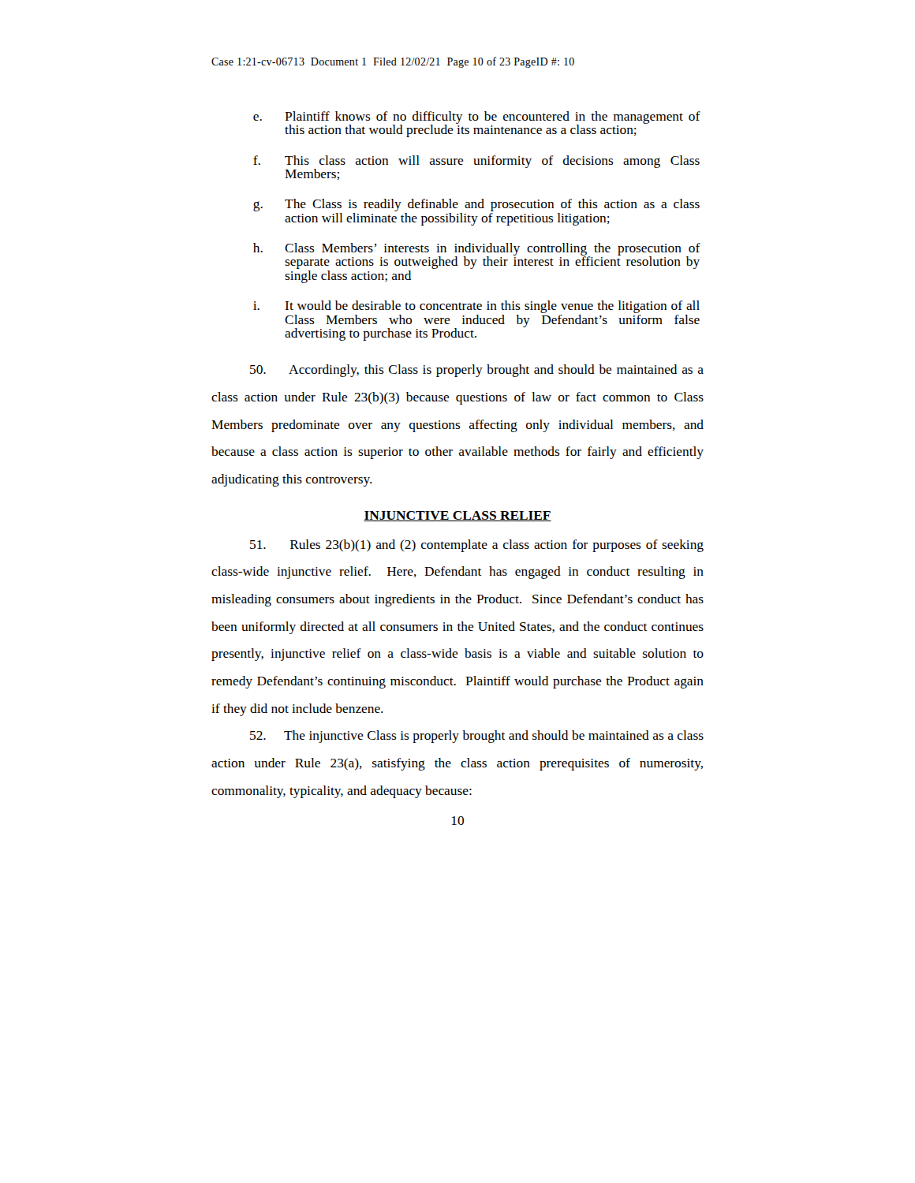Case 1:21-cv-06713 Document 1 Filed 12/02/21 Page 10 of 23 PageID #: 10
e.
Plaintiff knows of no difficulty to be encountered in the management of this action that would preclude its maintenance as a class action;
f.
This class action will assure uniformity of decisions among Class Members;
g.
The Class is readily definable and prosecution of this action as a class action will eliminate the possibility of repetitious litigation;
h.
Class Members’ interests in individually controlling the prosecution of separate actions is outweighed by their interest in efficient resolution by single class action; and
i.
It would be desirable to concentrate in this single venue the litigation of all Class Members who were induced by Defendant’s uniform false advertising to purchase its Product.
50. Accordingly, this Class is properly brought and should be maintained as a class action under Rule 23(b)(3) because questions of law or fact common to Class Members predominate over any questions affecting only individual members, and because a class action is superior to other available methods for fairly and efficiently adjudicating this controversy.
INJUNCTIVE CLASS RELIEF
51. Rules 23(b)(1) and (2) contemplate a class action for purposes of seeking class-wide injunctive relief. Here, Defendant has engaged in conduct resulting in misleading consumers about ingredients in the Product. Since Defendant’s conduct has been uniformly directed at all consumers in the United States, and the conduct continues presently, injunctive relief on a class-wide basis is a viable and suitable solution to remedy Defendant’s continuing misconduct. Plaintiff would purchase the Product again if they did not include benzene.
52. The injunctive Class is properly brought and should be maintained as a class action under Rule 23(a), satisfying the class action prerequisites of numerosity, commonality, typicality, and adequacy because:
10